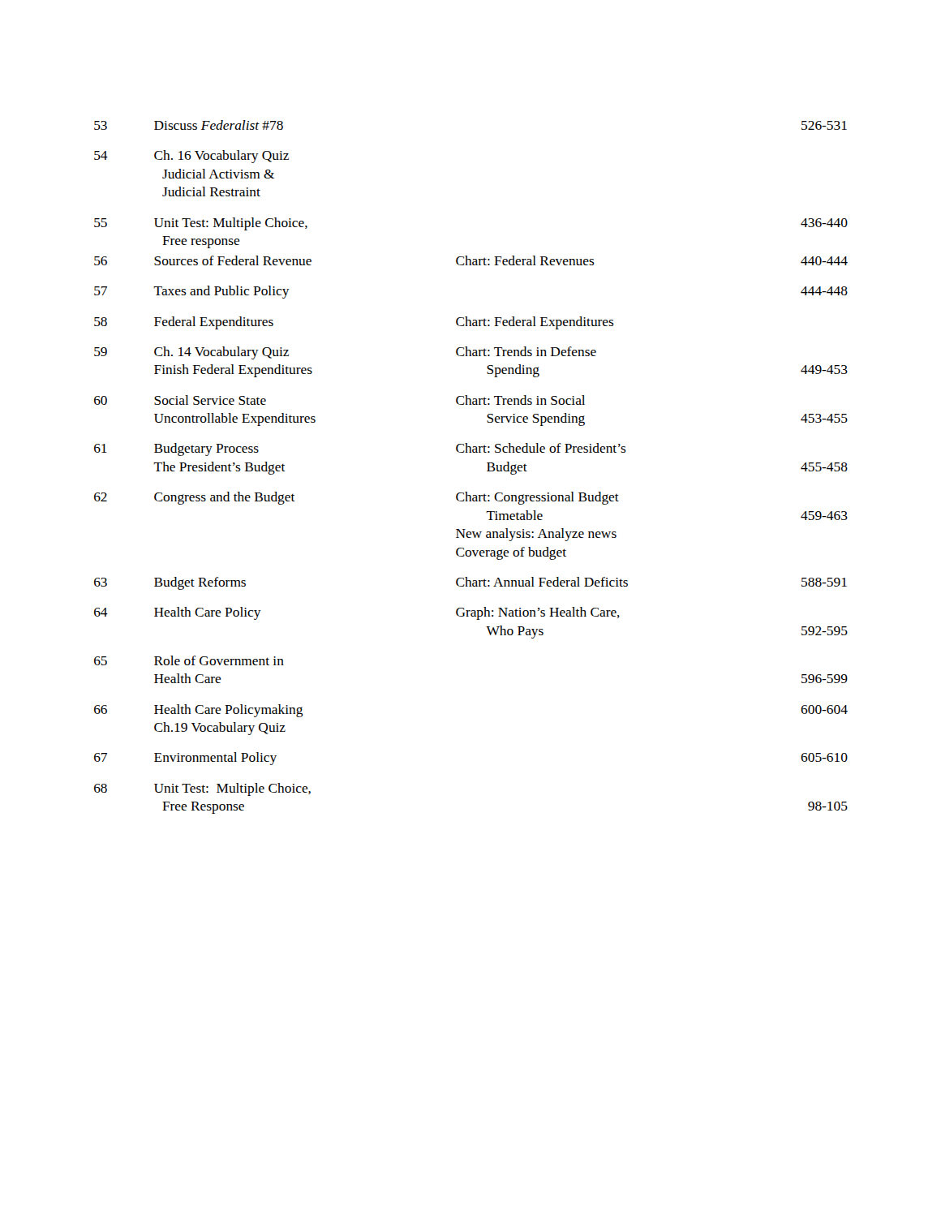| 53 | Discuss Federalist #78 | | 526-531 |
| 54 | Ch. 16 Vocabulary Quiz Judicial Activism & Judicial Restraint | | |
| 55 | Unit Test: Multiple Choice, Free response | | 436-440 |
| 56 | Sources of Federal Revenue | Chart: Federal Revenues | 440-444 |
| 57 | Taxes and Public Policy | | 444-448 |
| 58 | Federal Expenditures | Chart: Federal Expenditures | |
| 59 | Ch. 14 Vocabulary Quiz Finish Federal Expenditures | Chart: Trends in Defense Spending | 449-453 |
| 60 | Social Service State Uncontrollable Expenditures | Chart: Trends in Social Service Spending | 453-455 |
| 61 | Budgetary Process The President’s Budget | Chart: Schedule of President’s Budget | 455-458 |
| 62 | Congress and the Budget | Chart: Congressional Budget Timetable New analysis: Analyze news Coverage of budget | 459-463 |
| 63 | Budget Reforms | Chart: Annual Federal Deficits | 588-591 |
| 64 | Health Care Policy | Graph: Nation’s Health Care, Who Pays | 592-595 |
| 65 | Role of Government in Health Care | | 596-599 |
| 66 | Health Care Policymaking Ch.19 Vocabulary Quiz | | 600-604 |
| 67 | Environmental Policy | | 605-610 |
| 68 | Unit Test: Multiple Choice, Free Response | | 98-105 |